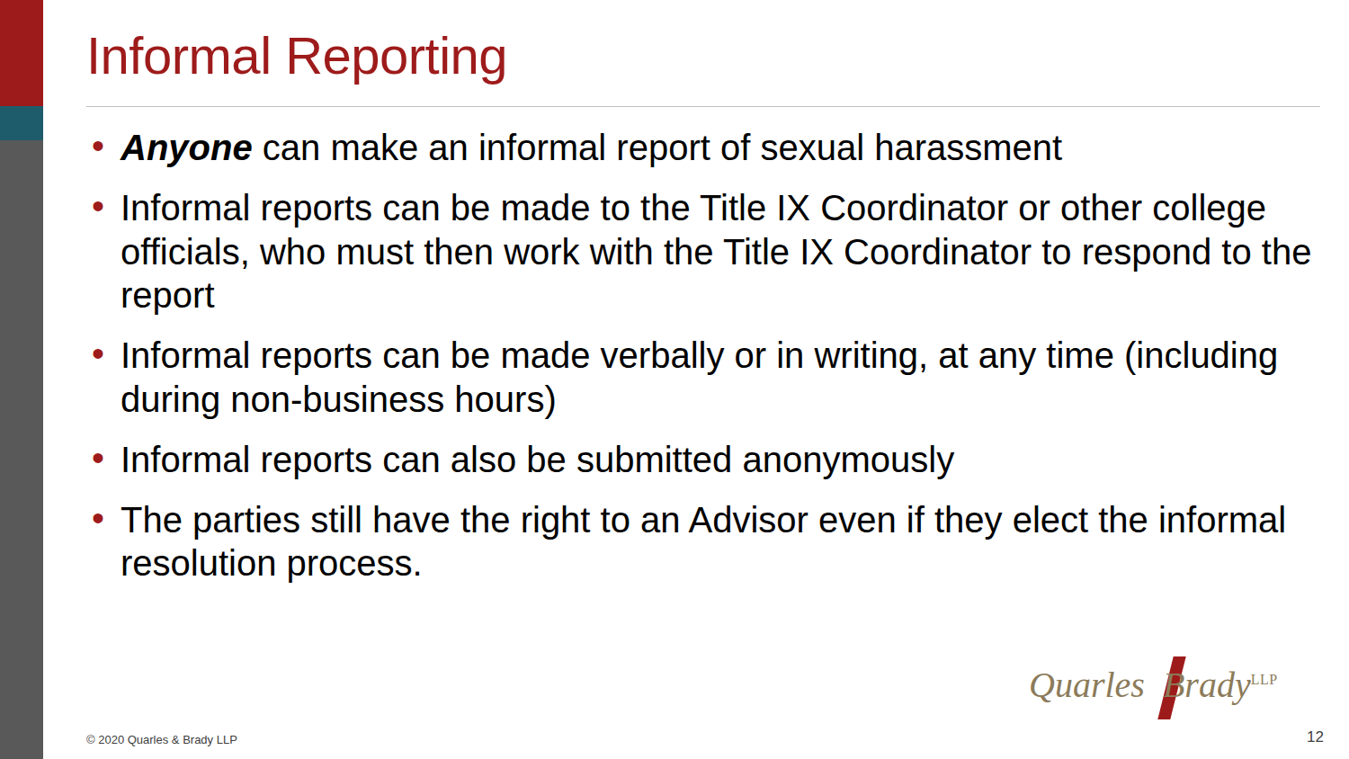Informal Reporting
Anyone can make an informal report of sexual harassment
Informal reports can be made to the Title IX Coordinator or other college officials, who must then work with the Title IX Coordinator to respond to the report
Informal reports can be made verbally or in writing, at any time (including during non-business hours)
Informal reports can also be submitted anonymously
The parties still have the right to an Advisor even if they elect the informal resolution process.
Quarles BradyLLP
© 2020 Quarles & Brady LLP
12